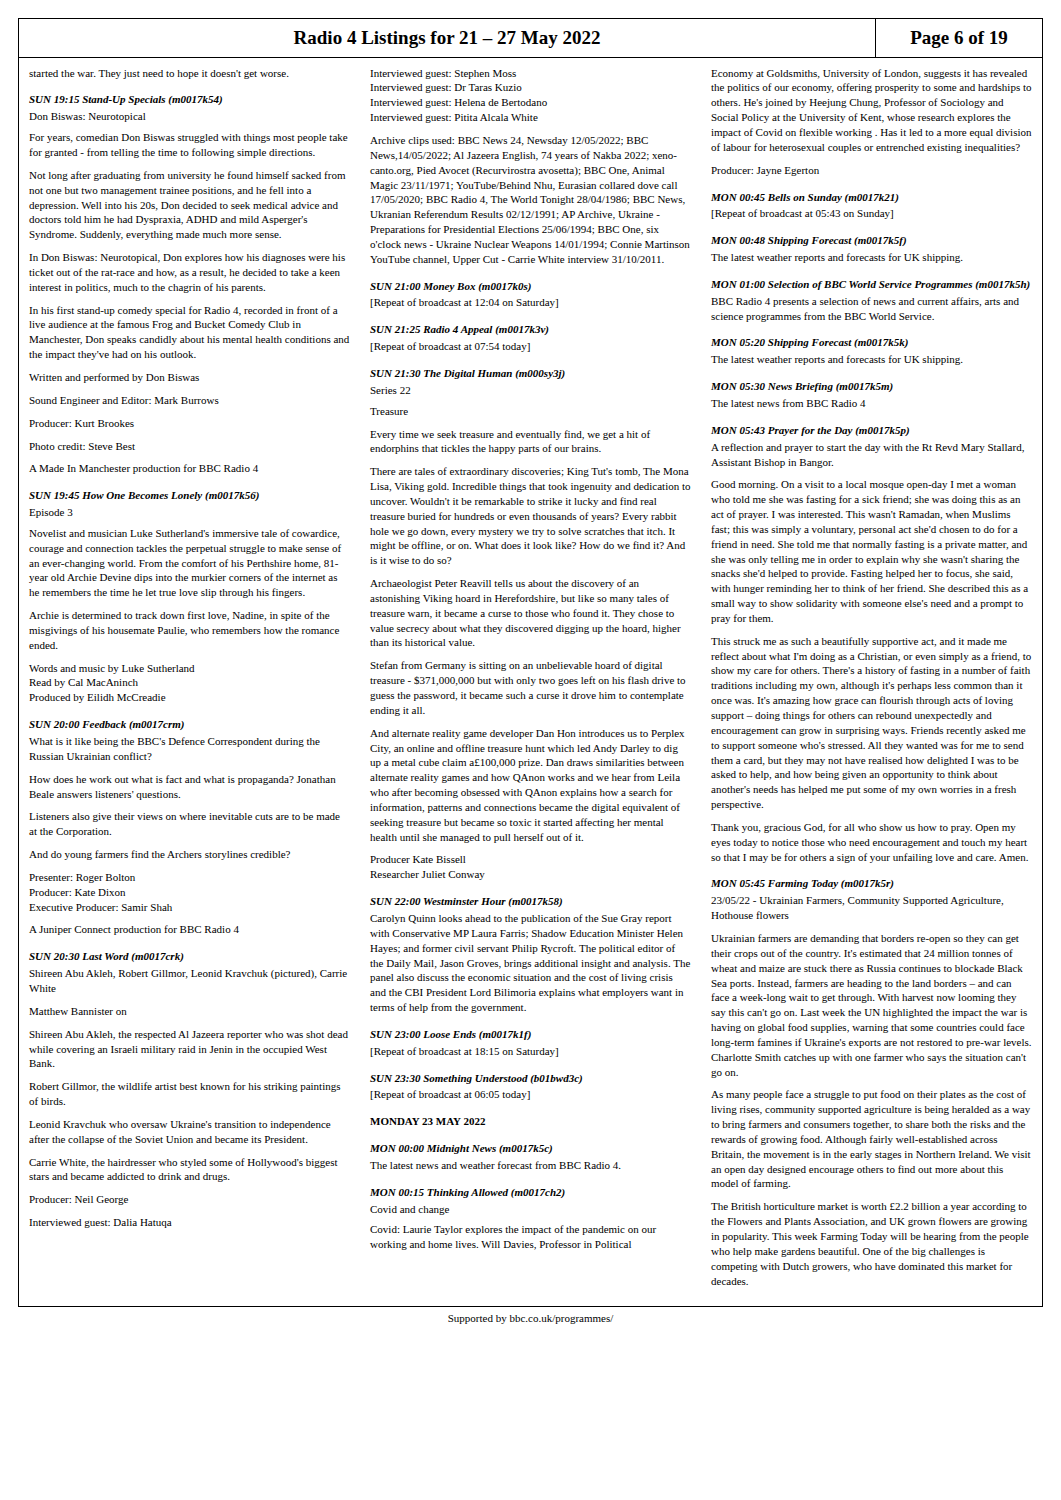Radio 4 Listings for 21 – 27 May 2022
Page 6 of 19
started the war. They just need to hope it doesn't get worse.
SUN 19:15 Stand-Up Specials (m0017k54)
Don Biswas: Neurotopical
For years, comedian Don Biswas struggled with things most people take for granted - from telling the time to following simple directions.
Not long after graduating from university he found himself sacked from not one but two management trainee positions, and he fell into a depression. Well into his 20s, Don decided to seek medical advice and doctors told him he had Dyspraxia, ADHD and mild Asperger's Syndrome. Suddenly, everything made much more sense.
In Don Biswas: Neurotopical, Don explores how his diagnoses were his ticket out of the rat-race and how, as a result, he decided to take a keen interest in politics, much to the chagrin of his parents.
In his first stand-up comedy special for Radio 4, recorded in front of a live audience at the famous Frog and Bucket Comedy Club in Manchester, Don speaks candidly about his mental health conditions and the impact they've had on his outlook.
Written and performed by Don Biswas
Sound Engineer and Editor: Mark Burrows
Producer: Kurt Brookes
Photo credit: Steve Best
A Made In Manchester production for BBC Radio 4
SUN 19:45 How One Becomes Lonely (m0017k56)
Episode 3
Novelist and musician Luke Sutherland's immersive tale of cowardice, courage and connection tackles the perpetual struggle to make sense of an ever-changing world. From the comfort of his Perthshire home, 81-year old Archie Devine dips into the murkier corners of the internet as he remembers the time he let true love slip through his fingers.
Archie is determined to track down first love, Nadine, in spite of the misgivings of his housemate Paulie, who remembers how the romance ended.
Words and music by Luke Sutherland
Read by Cal MacAninch
Produced by Eilidh McCreadie
SUN 20:00 Feedback (m0017crm)
What is it like being the BBC's Defence Correspondent during the Russian Ukrainian conflict?
How does he work out what is fact and what is propaganda? Jonathan Beale answers listeners' questions.
Listeners also give their views on where inevitable cuts are to be made at the Corporation.
And do young farmers find the Archers storylines credible?
Presenter: Roger Bolton
Producer: Kate Dixon
Executive Producer: Samir Shah
A Juniper Connect production for BBC Radio 4
SUN 20:30 Last Word (m0017crk)
Shireen Abu Akleh, Robert Gillmor, Leonid Kravchuk (pictured), Carrie White
Matthew Bannister on
Shireen Abu Akleh, the respected Al Jazeera reporter who was shot dead while covering an Israeli military raid in Jenin in the occupied West Bank.
Robert Gillmor, the wildlife artist best known for his striking paintings of birds.
Leonid Kravchuk who oversaw Ukraine's transition to independence after the collapse of the Soviet Union and became its President.
Carrie White, the hairdresser who styled some of Hollywood's biggest stars and became addicted to drink and drugs.
Producer: Neil George
Interviewed guest: Dalia Hatuqa
Interviewed guest: Stephen Moss
Interviewed guest: Dr Taras Kuzio
Interviewed guest: Helena de Bertodano
Interviewed guest: Pitita Alcala White
Archive clips used: BBC News 24, Newsday 12/05/2022; BBC News,14/05/2022; Al Jazeera English, 74 years of Nakba 2022; xeno-canto.org, Pied Avocet (Recurvirostra avosetta); BBC One, Animal Magic 23/11/1971; YouTube/Behind Nhu, Eurasian collared dove call 17/05/2020; BBC Radio 4, The World Tonight 28/04/1986; BBC News, Ukranian Referendum Results 02/12/1991; AP Archive, Ukraine - Preparations for Presidential Elections 25/06/1994; BBC One, six o'clock news - Ukraine Nuclear Weapons 14/01/1994; Connie Martinson YouTube channel, Upper Cut - Carrie White interview 31/10/2011.
SUN 21:00 Money Box (m0017k0s)
[Repeat of broadcast at 12:04 on Saturday]
SUN 21:25 Radio 4 Appeal (m0017k3v)
[Repeat of broadcast at 07:54 today]
SUN 21:30 The Digital Human (m000sy3j)
Series 22
Treasure
Every time we seek treasure and eventually find, we get a hit of endorphins that tickles the happy parts of our brains.
There are tales of extraordinary discoveries; King Tut's tomb, The Mona Lisa, Viking gold. Incredible things that took ingenuity and dedication to uncover. Wouldn't it be remarkable to strike it lucky and find real treasure buried for hundreds or even thousands of years? Every rabbit hole we go down, every mystery we try to solve scratches that itch. It might be offline, or on. What does it look like? How do we find it? And is it wise to do so?
Archaeologist Peter Reavill tells us about the discovery of an astonishing Viking hoard in Herefordshire, but like so many tales of treasure warn, it became a curse to those who found it. They chose to value secrecy about what they discovered digging up the hoard, higher than its historical value.
Stefan from Germany is sitting on an unbelievable hoard of digital treasure - $371,000,000 but with only two goes left on his flash drive to guess the password, it became such a curse it drove him to contemplate ending it all.
And alternate reality game developer Dan Hon introduces us to Perplex City, an online and offline treasure hunt which led Andy Darley to dig up a metal cube claim a£100,000 prize. Dan draws similarities between alternate reality games and how QAnon works and we hear from Leila who after becoming obsessed with QAnon explains how a search for information, patterns and connections became the digital equivalent of seeking treasure but became so toxic it started affecting her mental health until she managed to pull herself out of it.
Producer Kate Bissell
Researcher Juliet Conway
SUN 22:00 Westminster Hour (m0017k58)
Carolyn Quinn looks ahead to the publication of the Sue Gray report with Conservative MP Laura Farris; Shadow Education Minister Helen Hayes; and former civil servant Philip Rycroft. The political editor of the Daily Mail, Jason Groves, brings additional insight and analysis. The panel also discuss the economic situation and the cost of living crisis and the CBI President Lord Bilimoria explains what employers want in terms of help from the government.
SUN 23:00 Loose Ends (m0017k1f)
[Repeat of broadcast at 18:15 on Saturday]
SUN 23:30 Something Understood (b01bwd3c)
[Repeat of broadcast at 06:05 today]
MONDAY 23 MAY 2022
MON 00:00 Midnight News (m0017k5c)
The latest news and weather forecast from BBC Radio 4.
MON 00:15 Thinking Allowed (m0017ch2)
Covid and change
Covid: Laurie Taylor explores the impact of the pandemic on our working and home lives. Will Davies, Professor in Political
Economy at Goldsmiths, University of London, suggests it has revealed the politics of our economy, offering prosperity to some and hardships to others. He's joined by Heejung Chung, Professor of Sociology and Social Policy at the University of Kent, whose research explores the impact of Covid on flexible working . Has it led to a more equal division of labour for heterosexual couples or entrenched existing inequalities?
Producer: Jayne Egerton
MON 00:45 Bells on Sunday (m0017k21)
[Repeat of broadcast at 05:43 on Sunday]
MON 00:48 Shipping Forecast (m0017k5f)
The latest weather reports and forecasts for UK shipping.
MON 01:00 Selection of BBC World Service Programmes (m0017k5h)
BBC Radio 4 presents a selection of news and current affairs, arts and science programmes from the BBC World Service.
MON 05:20 Shipping Forecast (m0017k5k)
The latest weather reports and forecasts for UK shipping.
MON 05:30 News Briefing (m0017k5m)
The latest news from BBC Radio 4
MON 05:43 Prayer for the Day (m0017k5p)
A reflection and prayer to start the day with the Rt Revd Mary Stallard, Assistant Bishop in Bangor.
Good morning. On a visit to a local mosque open-day I met a woman who told me she was fasting for a sick friend; she was doing this as an act of prayer. I was interested. This wasn't Ramadan, when Muslims fast; this was simply a voluntary, personal act she'd chosen to do for a friend in need. She told me that normally fasting is a private matter, and she was only telling me in order to explain why she wasn't sharing the snacks she'd helped to provide. Fasting helped her to focus, she said, with hunger reminding her to think of her friend. She described this as a small way to show solidarity with someone else's need and a prompt to pray for them.
This struck me as such a beautifully supportive act, and it made me reflect about what I'm doing as a Christian, or even simply as a friend, to show my care for others. There's a history of fasting in a number of faith traditions including my own, although it's perhaps less common than it once was. It's amazing how grace can flourish through acts of loving support – doing things for others can rebound unexpectedly and encouragement can grow in surprising ways. Friends recently asked me to support someone who's stressed. All they wanted was for me to send them a card, but they may not have realised how delighted I was to be asked to help, and how being given an opportunity to think about another's needs has helped me put some of my own worries in a fresh perspective.
Thank you, gracious God, for all who show us how to pray. Open my eyes today to notice those who need encouragement and touch my heart so that I may be for others a sign of your unfailing love and care. Amen.
MON 05:45 Farming Today (m0017k5r)
23/05/22 - Ukrainian Farmers, Community Supported Agriculture, Hothouse flowers
Ukrainian farmers are demanding that borders re-open so they can get their crops out of the country. It's estimated that 24 million tonnes of wheat and maize are stuck there as Russia continues to blockade Black Sea ports. Instead, farmers are heading to the land borders – and can face a week-long wait to get through. With harvest now looming they say this can't go on. Last week the UN highlighted the impact the war is having on global food supplies, warning that some countries could face long-term famines if Ukraine's exports are not restored to pre-war levels. Charlotte Smith catches up with one farmer who says the situation can't go on.
As many people face a struggle to put food on their plates as the cost of living rises, community supported agriculture is being heralded as a way to bring farmers and consumers together, to share both the risks and the rewards of growing food. Although fairly well-established across Britain, the movement is in the early stages in Northern Ireland. We visit an open day designed encourage others to find out more about this model of farming.
The British horticulture market is worth £2.2 billion a year according to the Flowers and Plants Association, and UK grown flowers are growing in popularity. This week Farming Today will be hearing from the people who help make gardens beautiful. One of the big challenges is competing with Dutch growers, who have dominated this market for decades.
Supported by bbc.co.uk/programmes/